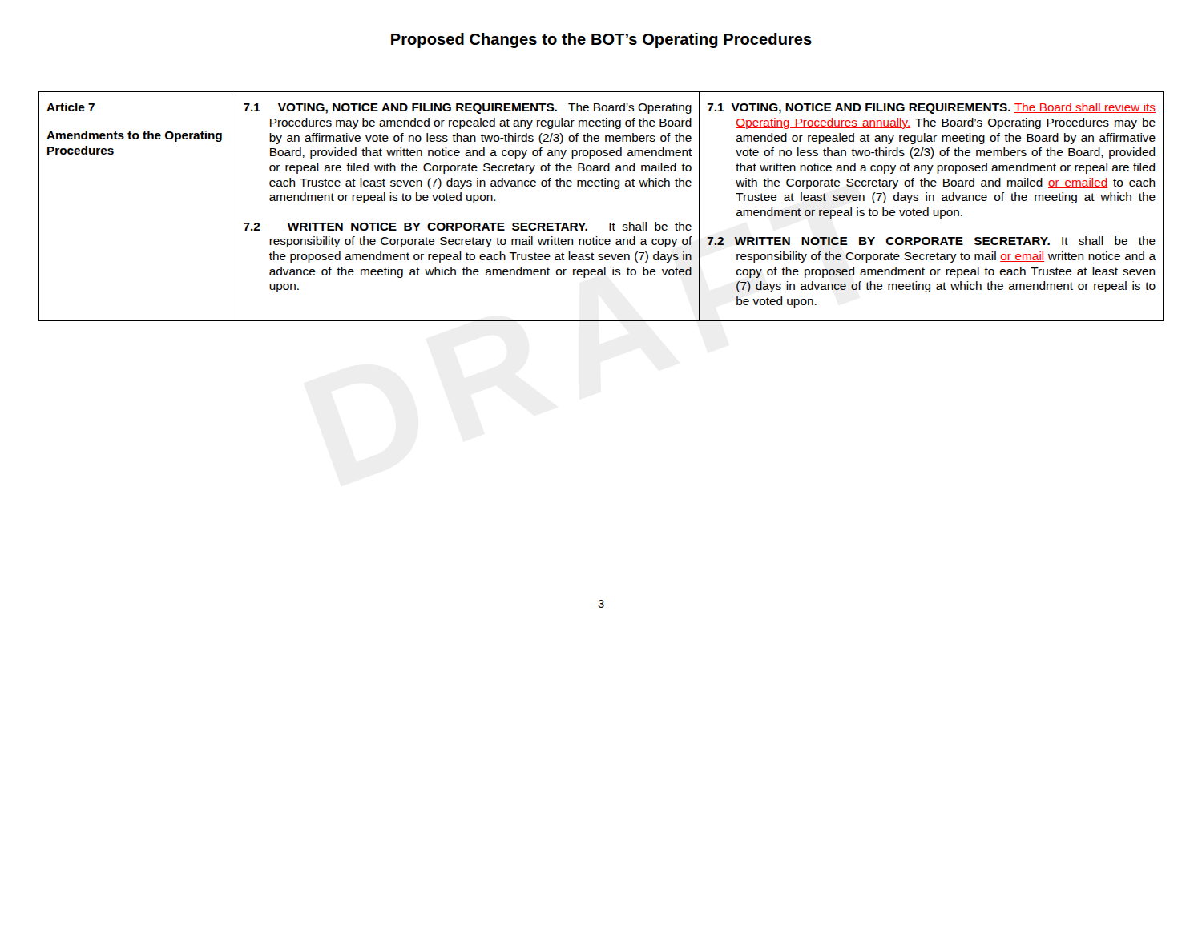DRAFT
Proposed Changes to the BOT’s Operating Procedures
| Article 7 Amendments to the Operating Procedures | 7.1 VOTING, NOTICE AND FILING REQUIREMENTS. The Board’s Operating Procedures may be amended or repealed at any regular meeting of the Board by an affirmative vote of no less than two-thirds (2/3) of the members of the Board, provided that written notice and a copy of any proposed amendment or repeal are filed with the Corporate Secretary of the Board and mailed to each Trustee at least seven (7) days in advance of the meeting at which the amendment or repeal is to be voted upon. 7.2 WRITTEN NOTICE BY CORPORATE SECRETARY. It shall be the responsibility of the Corporate Secretary to mail written notice and a copy of the proposed amendment or repeal to each Trustee at least seven (7) days in advance of the meeting at which the amendment or repeal is to be voted upon. | 7.1 VOTING, NOTICE AND FILING REQUIREMENTS. The Board shall review its Operating Procedures annually. The Board’s Operating Procedures may be amended or repealed at any regular meeting of the Board by an affirmative vote of no less than two-thirds (2/3) of the members of the Board, provided that written notice and a copy of any proposed amendment or repeal are filed with the Corporate Secretary of the Board and mailed or emailed to each Trustee at least seven (7) days in advance of the meeting at which the amendment or repeal is to be voted upon. 7.2 WRITTEN NOTICE BY CORPORATE SECRETARY. It shall be the responsibility of the Corporate Secretary to mail or email written notice and a copy of the proposed amendment or repeal to each Trustee at least seven (7) days in advance of the meeting at which the amendment or repeal is to be voted upon. |
3